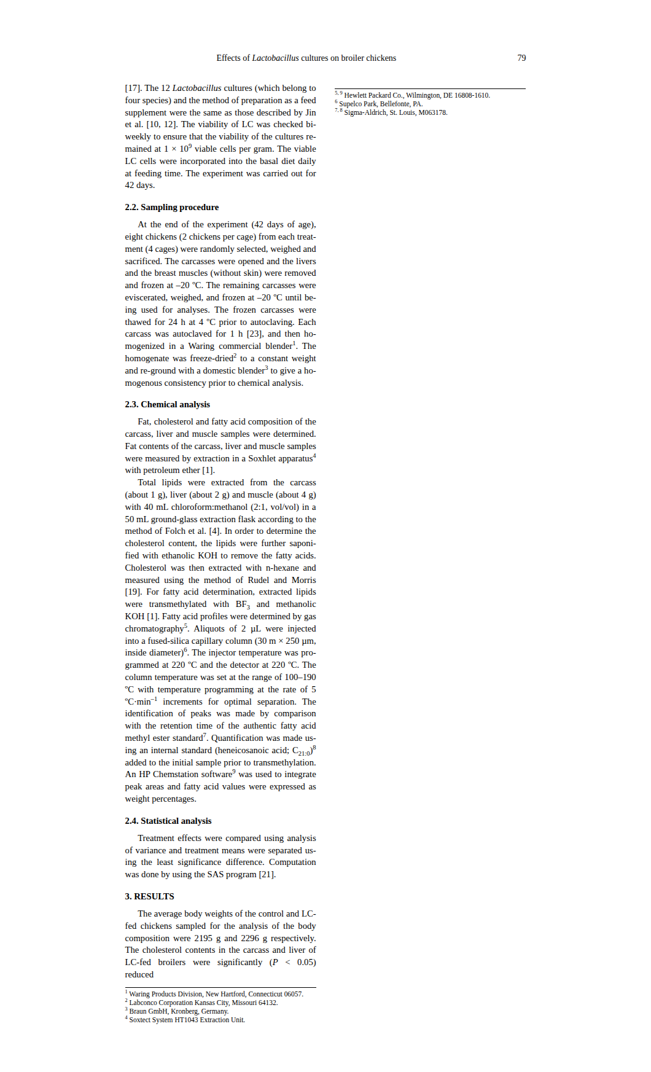Effects of Lactobacillus cultures on broiler chickens 79
[17]. The 12 Lactobacillus cultures (which belong to four species) and the method of preparation as a feed supplement were the same as those described by Jin et al. [10, 12]. The viability of LC was checked biweekly to ensure that the viability of the cultures remained at 1 × 109 viable cells per gram. The viable LC cells were incorporated into the basal diet daily at feeding time. The experiment was carried out for 42 days.
2.2. Sampling procedure
At the end of the experiment (42 days of age), eight chickens (2 chickens per cage) from each treatment (4 cages) were randomly selected, weighed and sacrificed. The carcasses were opened and the livers and the breast muscles (without skin) were removed and frozen at –20 ºC. The remaining carcasses were eviscerated, weighed, and frozen at –20 ºC until being used for analyses. The frozen carcasses were thawed for 24 h at 4 ºC prior to autoclaving. Each carcass was autoclaved for 1 h [23], and then homogenized in a Waring commercial blender1. The homogenate was freeze-dried2 to a constant weight and re-ground with a domestic blender3 to give a homogenous consistency prior to chemical analysis.
2.3. Chemical analysis
Fat, cholesterol and fatty acid composition of the carcass, liver and muscle samples were determined. Fat contents of the carcass, liver and muscle samples were measured by extraction in a Soxhlet apparatus4 with petroleum ether [1].
Total lipids were extracted from the carcass (about 1 g), liver (about 2 g) and muscle (about 4 g) with 40 mL chloroform:methanol (2:1, vol/vol) in a 50 mL ground-glass extraction flask according to the method of Folch et al. [4]. In order to determine the cholesterol content, the lipids were further saponified with ethanolic KOH to remove the fatty acids. Cholesterol was then extracted with n-hexane and measured using the method of Rudel and Morris [19]. For fatty acid determination, extracted lipids were transmethylated with BF3 and methanolic KOH [1]. Fatty acid profiles were determined by gas chromatography5. Aliquots of 2 µL were injected into a fused-silica capillary column (30 m × 250 µm, inside diameter)6. The injector temperature was programmed at 220 ºC and the detector at 220 ºC. The column temperature was set at the range of 100–190 ºC with temperature programming at the rate of 5 ºC·min–1 increments for optimal separation. The identification of peaks was made by comparison with the retention time of the authentic fatty acid methyl ester standard7. Quantification was made using an internal standard (heneicosanoic acid; C21:0)8 added to the initial sample prior to transmethylation. An HP Chemstation software9 was used to integrate peak areas and fatty acid values were expressed as weight percentages.
2.4. Statistical analysis
Treatment effects were compared using analysis of variance and treatment means were separated using the least significance difference. Computation was done by using the SAS program [21].
3. RESULTS
The average body weights of the control and LC-fed chickens sampled for the analysis of the body composition were 2195 g and 2296 g respectively. The cholesterol contents in the carcass and liver of LC-fed broilers were significantly (P < 0.05) reduced
1 Waring Products Division, New Hartford, Connecticut 06057.
2 Labconco Corporation Kansas City, Missouri 64132.
3 Braun GmbH, Kronberg, Germany.
4 Soxtect System HT1043 Extraction Unit.
5, 9 Hewlett Packard Co., Wilmington, DE 16808-1610.
6 Supelco Park, Bellefonte, PA.
7, 8 Sigma-Aldrich, St. Louis, M063178.